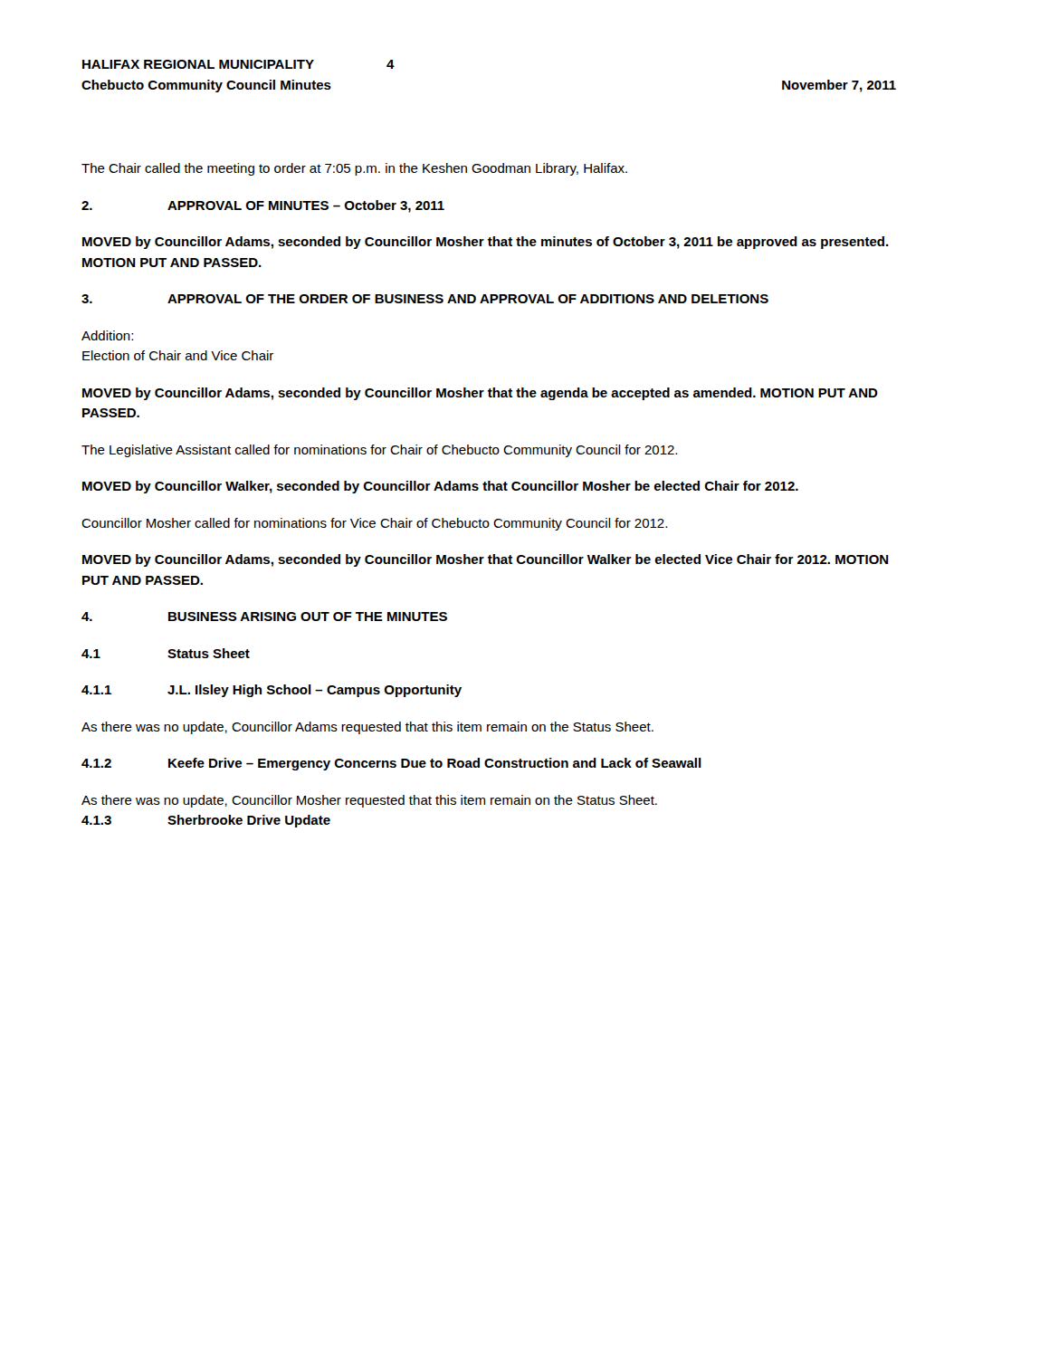HALIFAX REGIONAL MUNICIPALITY 4
Chebucto Community Council Minutes November 7, 2011
The Chair called the meeting to order at 7:05 p.m. in the Keshen Goodman Library, Halifax.
2. APPROVAL OF MINUTES – October 3, 2011
MOVED by Councillor Adams, seconded by Councillor Mosher that the minutes of October 3, 2011 be approved as presented. MOTION PUT AND PASSED.
3. APPROVAL OF THE ORDER OF BUSINESS AND APPROVAL OF ADDITIONS AND DELETIONS
Addition:
Election of Chair and Vice Chair
MOVED by Councillor Adams, seconded by Councillor Mosher that the agenda be accepted as amended. MOTION PUT AND PASSED.
The Legislative Assistant called for nominations for Chair of Chebucto Community Council for 2012.
MOVED by Councillor Walker, seconded by Councillor Adams that Councillor Mosher be elected Chair for 2012.
Councillor Mosher called for nominations for Vice Chair of Chebucto Community Council for 2012.
MOVED by Councillor Adams, seconded by Councillor Mosher that Councillor Walker be elected Vice Chair for 2012. MOTION PUT AND PASSED.
4. BUSINESS ARISING OUT OF THE MINUTES
4.1 Status Sheet
4.1.1 J.L. Ilsley High School – Campus Opportunity
As there was no update, Councillor Adams requested that this item remain on the Status Sheet.
4.1.2 Keefe Drive – Emergency Concerns Due to Road Construction and Lack of Seawall
As there was no update, Councillor Mosher requested that this item remain on the Status Sheet.
4.1.3 Sherbrooke Drive Update